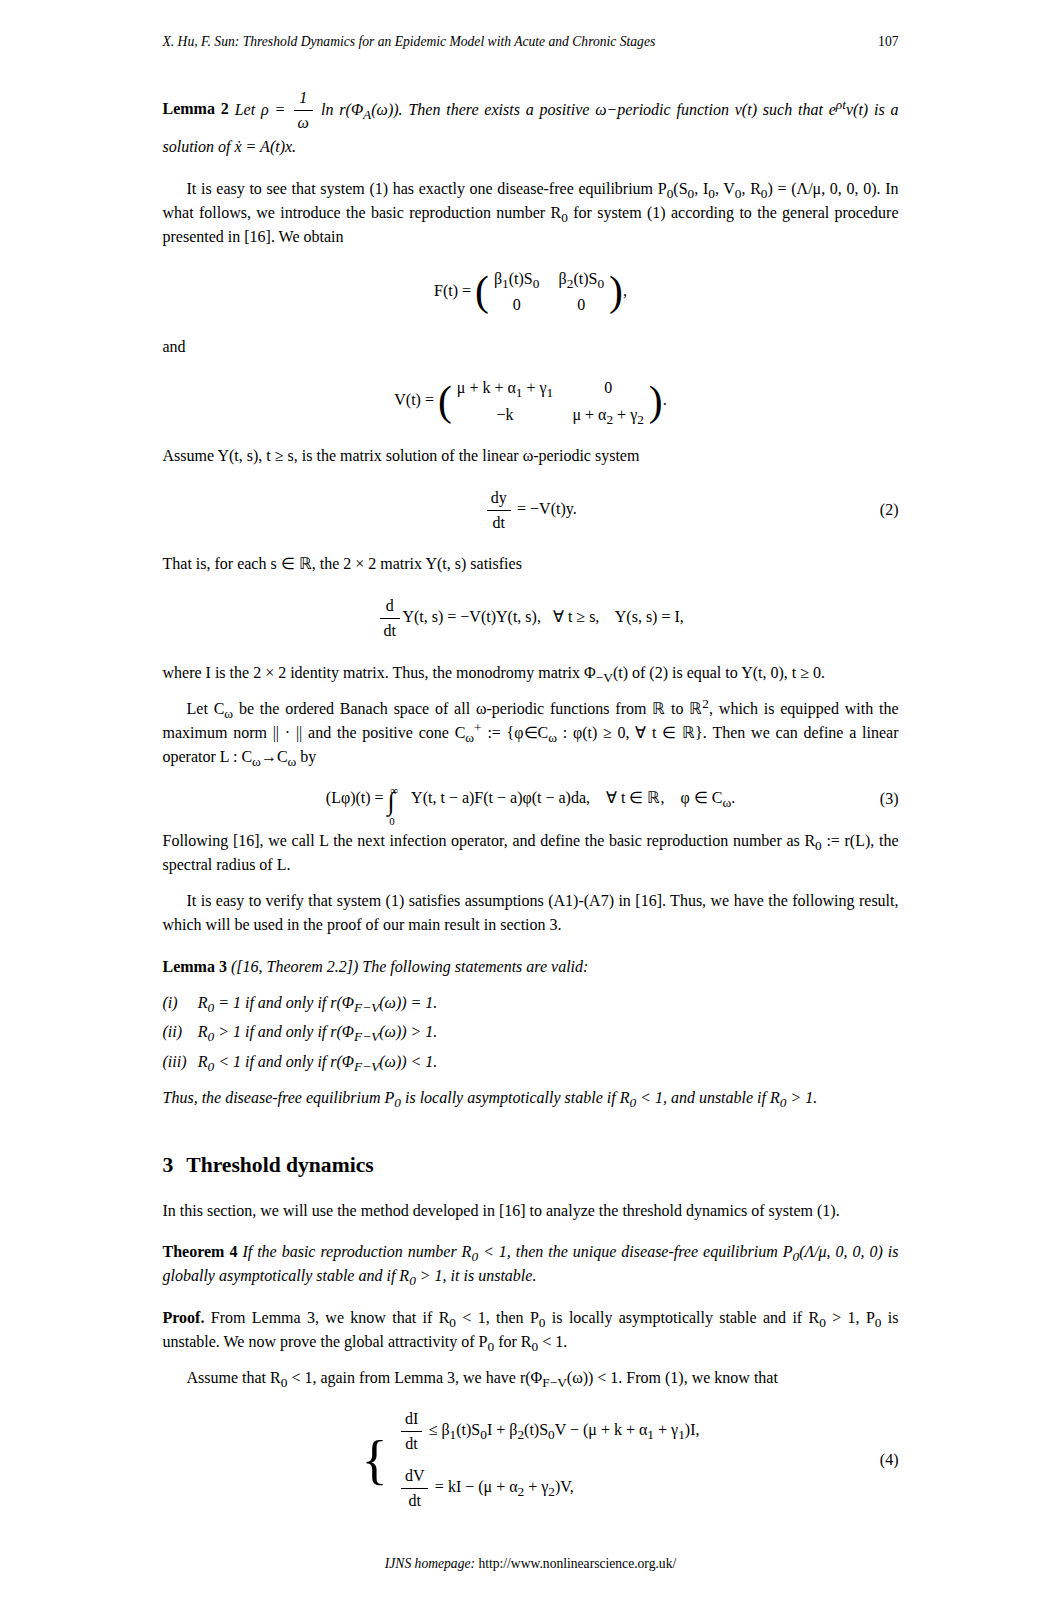X. Hu, F. Sun: Threshold Dynamics for an Epidemic Model with Acute and Chronic Stages 107
Lemma 2 Let ρ = 1 ω ln r(ΦA(ω)). Then there exists a positive ω−periodic function v(t) such that eρtv(t) is a solution of ẋ = A(t)x.
It is easy to see that system (1) has exactly one disease-free equilibrium P0(S0, I0, V0, R0) = (Λ/μ, 0, 0, 0). In what follows, we introduce the basic reproduction number R0 for system (1) according to the general procedure presented in [16]. We obtain
F(t) = β1(t)S0 β2(t)S0 00 ,
and
V(t) = μ + k + α1 + γ10 −k μ + α2 + γ2 .
Assume Y(t, s), t ≥ s, is the matrix solution of the linear ω-periodic system
dy dt = −V(t)y. (2)
That is, for each s ∈ ℝ, the 2 × 2 matrix Y(t, s) satisfies
ddt Y(t, s) = −V(t)Y(t, s), ∀ t ≥ s, Y(s, s) = I,
where I is the 2 × 2 identity matrix. Thus, the monodromy matrix Φ−V(t) of (2) is equal to Y(t, 0), t ≥ 0.
Let Cω be the ordered Banach space of all ω-periodic functions from ℝ to ℝ2, which is equipped with the maximum norm || · || and the positive cone Cω+ := {φ∈Cω : φ(t) ≥ 0, ∀ t ∈ ℝ}. Then we can define a linear operator L : Cω→Cω by
(Lφ)(t) = ∫0∞ Y(t, t − a)F(t − a)φ(t − a)da, ∀ t ∈ ℝ, φ ∈ Cω. (3)
Following [16], we call L the next infection operator, and define the basic reproduction number as R0 := r(L), the spectral radius of L.
It is easy to verify that system (1) satisfies assumptions (A1)-(A7) in [16]. Thus, we have the following result, which will be used in the proof of our main result in section 3.
Lemma 3 ([16, Theorem 2.2]) The following statements are valid:
(i) R0 = 1 if and only if r(ΦF−V(ω)) = 1.
(ii) R0 > 1 if and only if r(ΦF−V(ω)) > 1.
(iii) R0 < 1 if and only if r(ΦF−V(ω)) < 1.
Thus, the disease-free equilibrium P0 is locally asymptotically stable if R0 < 1, and unstable if R0 > 1.
3 Threshold dynamics
In this section, we will use the method developed in [16] to analyze the threshold dynamics of system (1).
Theorem 4 If the basic reproduction number R0 < 1, then the unique disease-free equilibrium P0(Λ/μ, 0, 0, 0) is globally asymptotically stable and if R0 > 1, it is unstable.
Proof. From Lemma 3, we know that if R0 < 1, then P0 is locally asymptotically stable and if R0 > 1, P0 is unstable. We now prove the global attractivity of P0 for R0 < 1.
Assume that R0 < 1, again from Lemma 3, we have r(ΦF−V(ω)) < 1. From (1), we know that
dI dt ≤ β1(t)S0I + β2(t)S0V − (μ + k + α1 + γ1)I, dV dt = kI − (μ + α2 + γ2)V, (4)
IJNS homepage: http://www.nonlinearscience.org.uk/